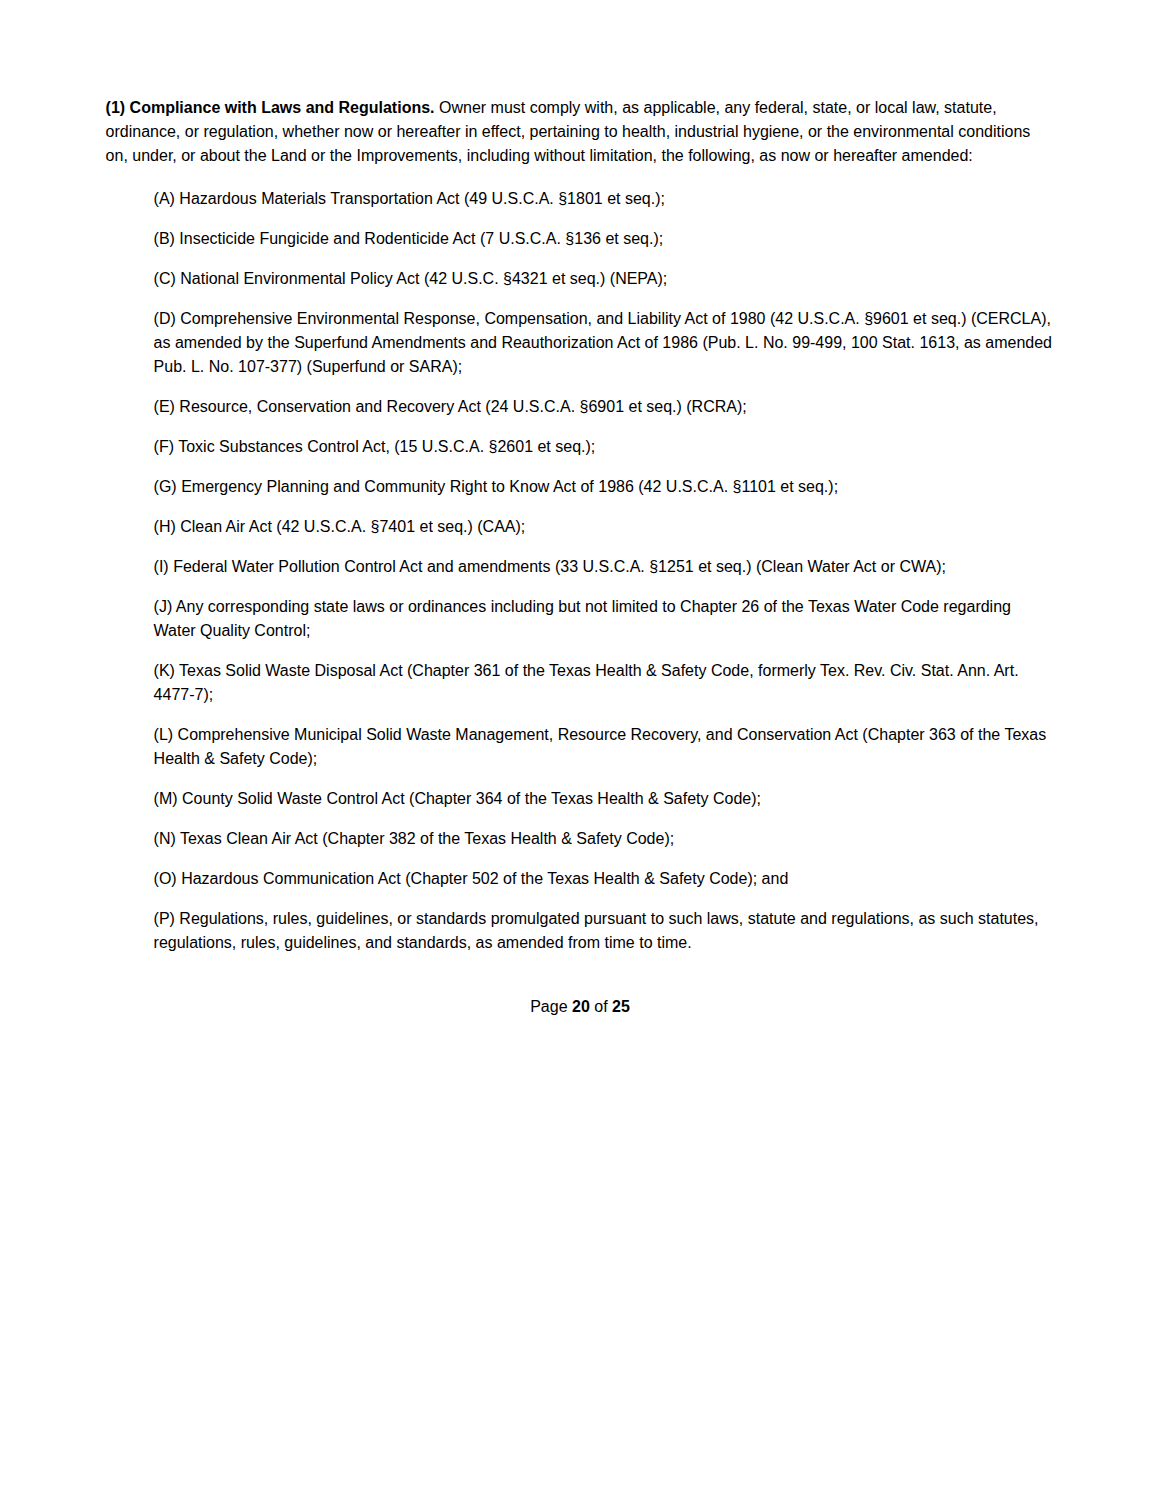(1) Compliance with Laws and Regulations. Owner must comply with, as applicable, any federal, state, or local law, statute, ordinance, or regulation, whether now or hereafter in effect, pertaining to health, industrial hygiene, or the environmental conditions on, under, or about the Land or the Improvements, including without limitation, the following, as now or hereafter amended:
(A) Hazardous Materials Transportation Act (49 U.S.C.A. §1801 et seq.);
(B) Insecticide Fungicide and Rodenticide Act (7 U.S.C.A. §136 et seq.);
(C) National Environmental Policy Act (42 U.S.C. §4321 et seq.) (NEPA);
(D) Comprehensive Environmental Response, Compensation, and Liability Act of 1980 (42 U.S.C.A. §9601 et seq.) (CERCLA), as amended by the Superfund Amendments and Reauthorization Act of 1986 (Pub. L. No. 99-499, 100 Stat. 1613, as amended Pub. L. No. 107-377) (Superfund or SARA);
(E) Resource, Conservation and Recovery Act (24 U.S.C.A. §6901 et seq.) (RCRA);
(F) Toxic Substances Control Act, (15 U.S.C.A. §2601 et seq.);
(G) Emergency Planning and Community Right to Know Act of 1986 (42 U.S.C.A. §1101 et seq.);
(H) Clean Air Act (42 U.S.C.A. §7401 et seq.) (CAA);
(I) Federal Water Pollution Control Act and amendments (33 U.S.C.A. §1251 et seq.) (Clean Water Act or CWA);
(J) Any corresponding state laws or ordinances including but not limited to Chapter 26 of the Texas Water Code regarding Water Quality Control;
(K) Texas Solid Waste Disposal Act (Chapter 361 of the Texas Health & Safety Code, formerly Tex. Rev. Civ. Stat. Ann. Art. 4477-7);
(L) Comprehensive Municipal Solid Waste Management, Resource Recovery, and Conservation Act (Chapter 363 of the Texas Health & Safety Code);
(M) County Solid Waste Control Act (Chapter 364 of the Texas Health & Safety Code);
(N) Texas Clean Air Act (Chapter 382 of the Texas Health & Safety Code);
(O) Hazardous Communication Act (Chapter 502 of the Texas Health & Safety Code); and
(P) Regulations, rules, guidelines, or standards promulgated pursuant to such laws, statute and regulations, as such statutes, regulations, rules, guidelines, and standards, as amended from time to time.
Page 20 of 25